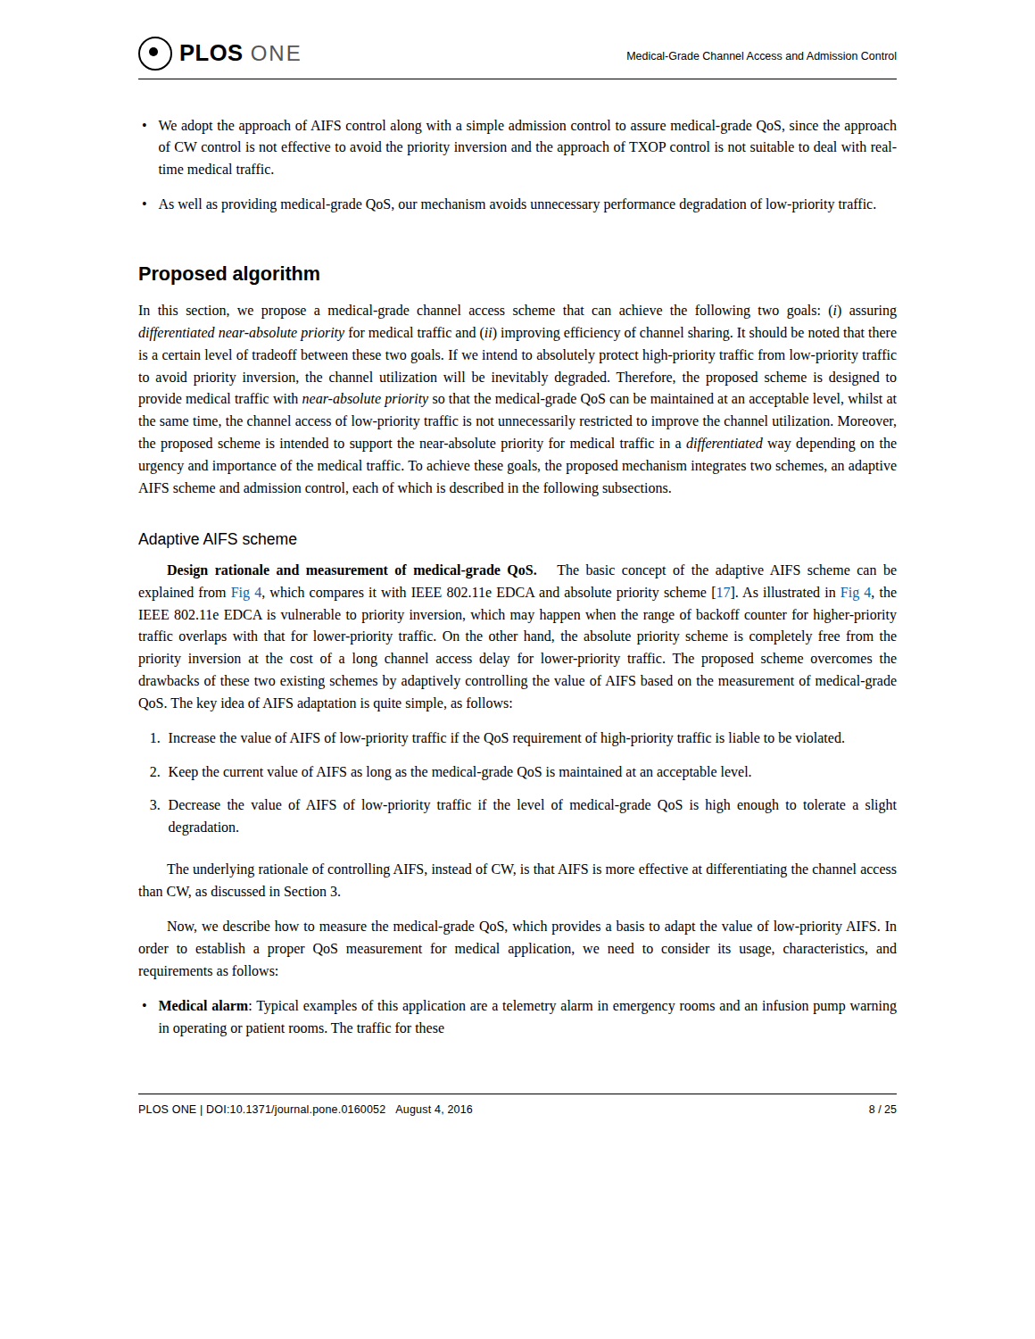PLOS ONE
Medical-Grade Channel Access and Admission Control
We adopt the approach of AIFS control along with a simple admission control to assure medical-grade QoS, since the approach of CW control is not effective to avoid the priority inversion and the approach of TXOP control is not suitable to deal with real-time medical traffic.
As well as providing medical-grade QoS, our mechanism avoids unnecessary performance degradation of low-priority traffic.
Proposed algorithm
In this section, we propose a medical-grade channel access scheme that can achieve the following two goals: (i) assuring differentiated near-absolute priority for medical traffic and (ii) improving efficiency of channel sharing. It should be noted that there is a certain level of tradeoff between these two goals. If we intend to absolutely protect high-priority traffic from low-priority traffic to avoid priority inversion, the channel utilization will be inevitably degraded. Therefore, the proposed scheme is designed to provide medical traffic with near-absolute priority so that the medical-grade QoS can be maintained at an acceptable level, whilst at the same time, the channel access of low-priority traffic is not unnecessarily restricted to improve the channel utilization. Moreover, the proposed scheme is intended to support the near-absolute priority for medical traffic in a differentiated way depending on the urgency and importance of the medical traffic. To achieve these goals, the proposed mechanism integrates two schemes, an adaptive AIFS scheme and admission control, each of which is described in the following subsections.
Adaptive AIFS scheme
Design rationale and measurement of medical-grade QoS. The basic concept of the adaptive AIFS scheme can be explained from Fig 4, which compares it with IEEE 802.11e EDCA and absolute priority scheme [17]. As illustrated in Fig 4, the IEEE 802.11e EDCA is vulnerable to priority inversion, which may happen when the range of backoff counter for higher-priority traffic overlaps with that for lower-priority traffic. On the other hand, the absolute priority scheme is completely free from the priority inversion at the cost of a long channel access delay for lower-priority traffic. The proposed scheme overcomes the drawbacks of these two existing schemes by adaptively controlling the value of AIFS based on the measurement of medical-grade QoS. The key idea of AIFS adaptation is quite simple, as follows:
Increase the value of AIFS of low-priority traffic if the QoS requirement of high-priority traffic is liable to be violated.
Keep the current value of AIFS as long as the medical-grade QoS is maintained at an acceptable level.
Decrease the value of AIFS of low-priority traffic if the level of medical-grade QoS is high enough to tolerate a slight degradation.
The underlying rationale of controlling AIFS, instead of CW, is that AIFS is more effective at differentiating the channel access than CW, as discussed in Section 3.
Now, we describe how to measure the medical-grade QoS, which provides a basis to adapt the value of low-priority AIFS. In order to establish a proper QoS measurement for medical application, we need to consider its usage, characteristics, and requirements as follows:
Medical alarm: Typical examples of this application are a telemetry alarm in emergency rooms and an infusion pump warning in operating or patient rooms. The traffic for these
PLOS ONE | DOI:10.1371/journal.pone.0160052 August 4, 2016
8 / 25